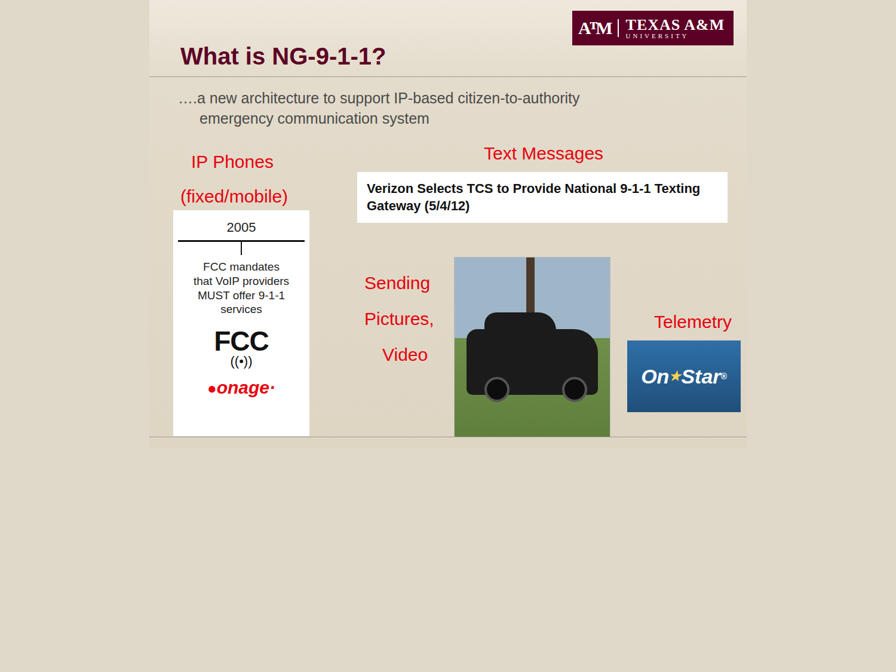AᵀM
TEXAS A&M UNIVERSITY
What is NG-9-1-1?
….a new architecture to support IP-based citizen-to-authority emergency communication system
IP Phones
(fixed/mobile)
Text Messages
Verizon Selects TCS to Provide National 9-1-1 Texting Gateway (5/4/12)
2005
FCC mandates
that VoIP providers
MUST offer 9-1-1
services
FCC
((•))
●onage·
Sending
Pictures,
Video
Telemetry
On★Star®